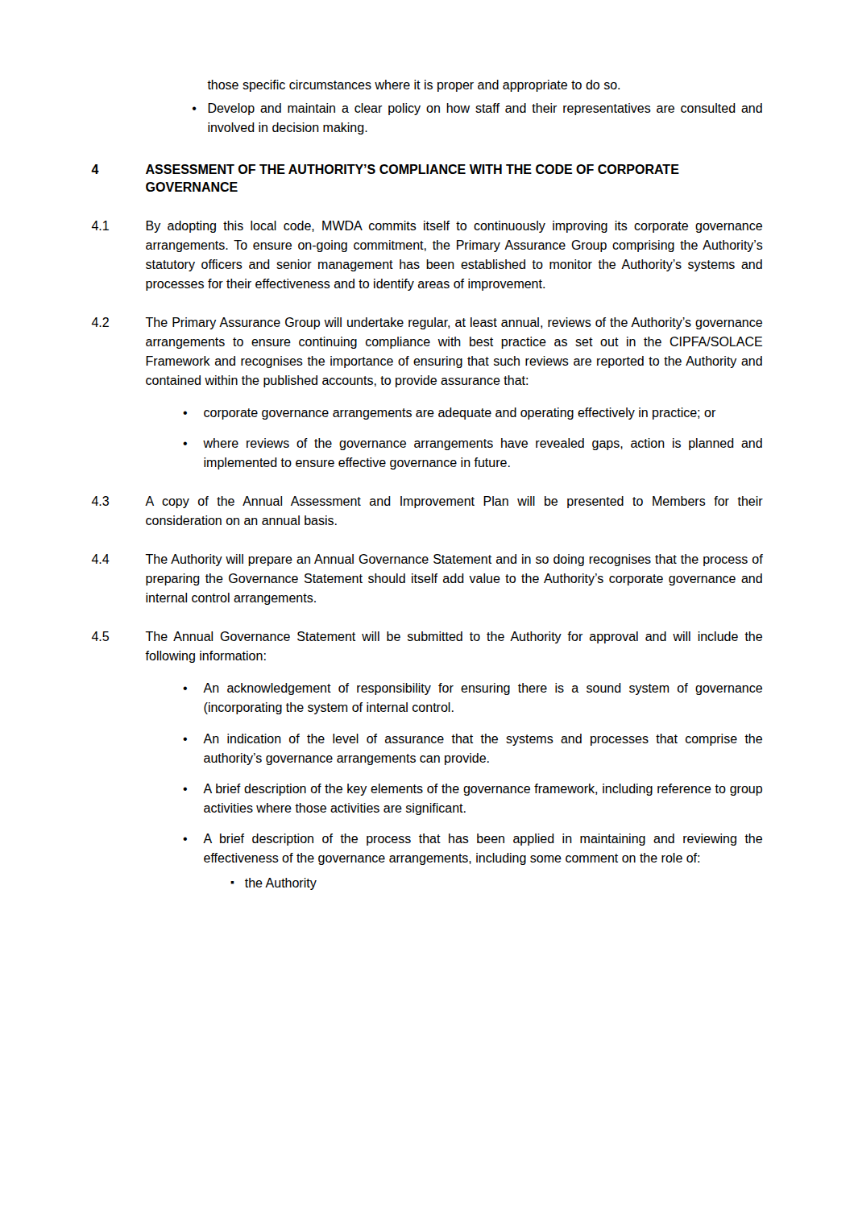those specific circumstances where it is proper and appropriate to do so.
Develop and maintain a clear policy on how staff and their representatives are consulted and involved in decision making.
4 ASSESSMENT OF THE AUTHORITY’S COMPLIANCE WITH THE CODE OF CORPORATE GOVERNANCE
4.1
By adopting this local code, MWDA commits itself to continuously improving its corporate governance arrangements. To ensure on-going commitment, the Primary Assurance Group comprising the Authority’s statutory officers and senior management has been established to monitor the Authority’s systems and processes for their effectiveness and to identify areas of improvement.
4.2
The Primary Assurance Group will undertake regular, at least annual, reviews of the Authority’s governance arrangements to ensure continuing compliance with best practice as set out in the CIPFA/SOLACE Framework and recognises the importance of ensuring that such reviews are reported to the Authority and contained within the published accounts, to provide assurance that:
corporate governance arrangements are adequate and operating effectively in practice; or
where reviews of the governance arrangements have revealed gaps, action is planned and implemented to ensure effective governance in future.
4.3
A copy of the Annual Assessment and Improvement Plan will be presented to Members for their consideration on an annual basis.
4.4
The Authority will prepare an Annual Governance Statement and in so doing recognises that the process of preparing the Governance Statement should itself add value to the Authority’s corporate governance and internal control arrangements.
4.5
The Annual Governance Statement will be submitted to the Authority for approval and will include the following information:
An acknowledgement of responsibility for ensuring there is a sound system of governance (incorporating the system of internal control.
An indication of the level of assurance that the systems and processes that comprise the authority’s governance arrangements can provide.
A brief description of the key elements of the governance framework, including reference to group activities where those activities are significant.
A brief description of the process that has been applied in maintaining and reviewing the effectiveness of the governance arrangements, including some comment on the role of:
the Authority